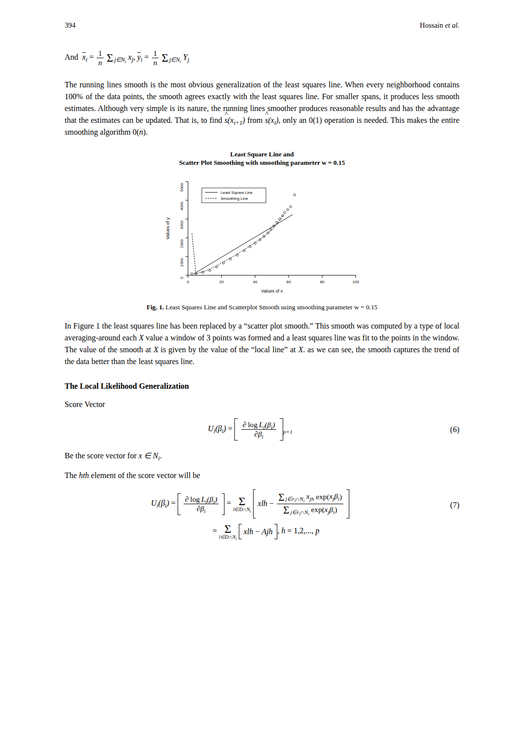394 Hossain et al.
And xi = 1 n Σ j∈Ni xj, yi = 1 n Σ j∈Ni Yj
The running lines smooth is the most obvious generalization of the least squares line. When every neighborhood contains 100% of the data points, the smooth agrees exactly with the least squares line. For smaller spans, it produces less smooth estimates. Although very simple is its nature, the running lines smoother produces reasonable results and has the advantage that the estimates can be updated. That is, to find s(xi+1) from s(xi), only an 0(1) operation is needed. This makes the entire smoothing algorithm 0(n).
Least Square Line and
Scatter Plot Smoothing with smoothing parameter w = 0.15
0 20 40 60 80 100 0 1000 2000 3000 4000 5000 Values of x Values of y Least Square Line Smoothing Line
Fig. 1. Least Squares Line and Scatterplot Smooth using smoothing parameter w = 0.15
In Figure 1 the least squares line has been replaced by a “scatter plot smooth.” This smooth was computed by a type of local averaging-around each X value a window of 3 points was formed and a least squares line was fit to the points in the window. The value of the smooth at X is given by the value of the “local line” at X. as we can see, the smooth captures the trend of the data better than the least squares line.
The Local Likelihood Generalization
Score Vector
Ui(βi) = ∂ log Li(βi) ∂βi p×1
(6)
Be the score vector for x ∈ Ni.
The hth element of the score vector will be
Ui(βi) = ∂ log Li(βi) ∂βi = Σl∈D∩Ni xlh − Σ j∈rl∩Ni xjh exp(xjβi) Σ j∈rl∩Ni exp(xjβi)
= Σl∈D∩Ni xlh − Ajh , h = 1,2,..., p
(7)